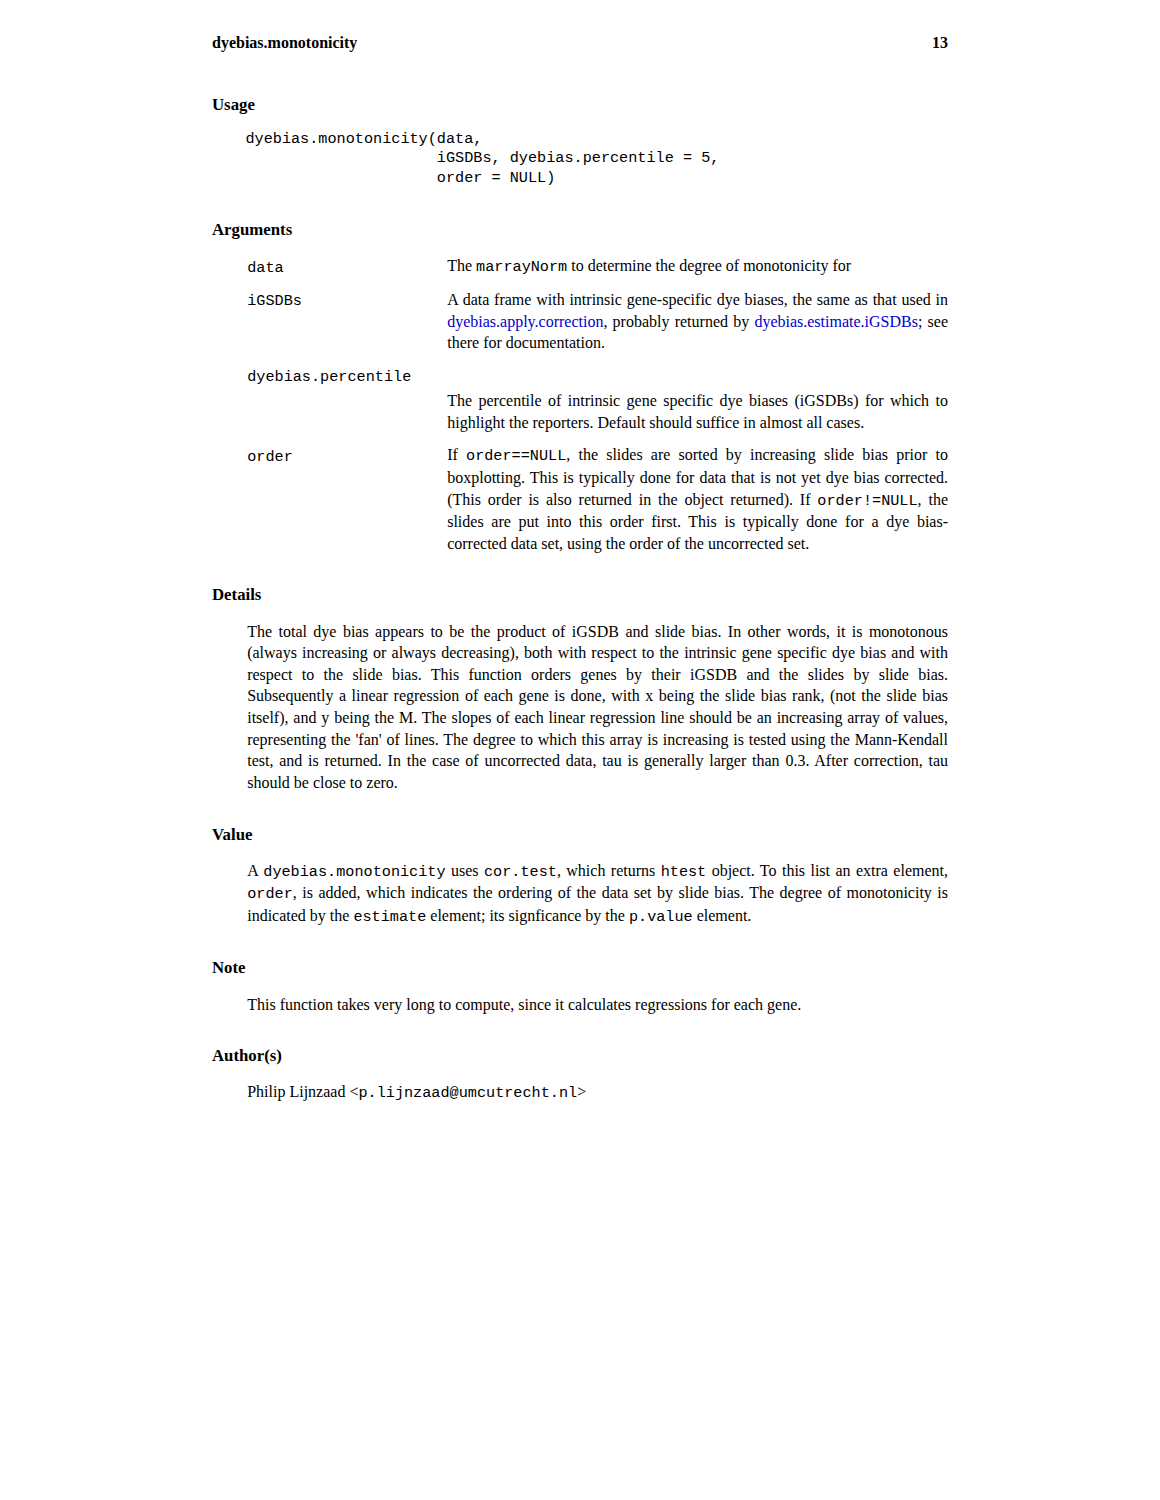dyebias.monotonicity 13
Usage
dyebias.monotonicity(data,
                     iGSDBs, dyebias.percentile = 5,
                     order = NULL)
Arguments
data
The marrayNorm to determine the degree of monotonicity for
iGSDBs
A data frame with intrinsic gene-specific dye biases, the same as that used in dyebias.apply.correction, probably returned by dyebias.estimate.iGSDBs; see there for documentation.
dyebias.percentile
The percentile of intrinsic gene specific dye biases (iGSDBs) for which to highlight the reporters. Default should suffice in almost all cases.
order
If order==NULL, the slides are sorted by increasing slide bias prior to boxplotting. This is typically done for data that is not yet dye bias corrected. (This order is also returned in the object returned). If order!=NULL, the slides are put into this order first. This is typically done for a dye bias-corrected data set, using the order of the uncorrected set.
Details
The total dye bias appears to be the product of iGSDB and slide bias. In other words, it is monotonous (always increasing or always decreasing), both with respect to the intrinsic gene specific dye bias and with respect to the slide bias. This function orders genes by their iGSDB and the slides by slide bias. Subsequently a linear regression of each gene is done, with x being the slide bias rank, (not the slide bias itself), and y being the M. The slopes of each linear regression line should be an increasing array of values, representing the 'fan' of lines. The degree to which this array is increasing is tested using the Mann-Kendall test, and is returned. In the case of uncorrected data, tau is generally larger than 0.3. After correction, tau should be close to zero.
Value
A dyebias.monotonicity uses cor.test, which returns htest object. To this list an extra element, order, is added, which indicates the ordering of the data set by slide bias. The degree of monotonicity is indicated by the estimate element; its signficance by the p.value element.
Note
This function takes very long to compute, since it calculates regressions for each gene.
Author(s)
Philip Lijnzaad <p.lijnzaad@umcutrecht.nl>